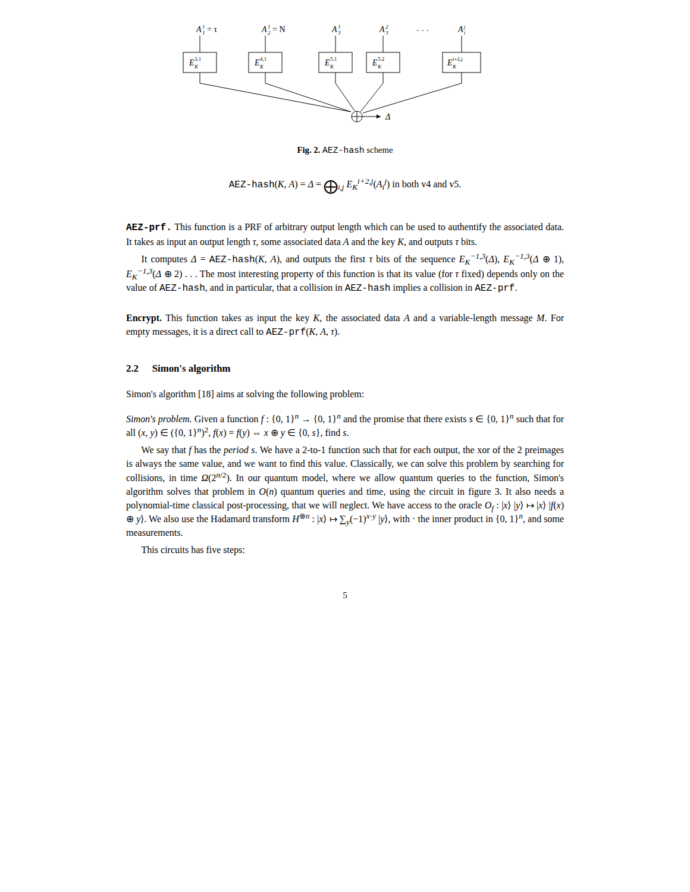A 1 1 = τ A 2 1 = N A 3 1 A 3 2 · · · A i j E K 3,1 E K 4,1 E K 5,1 E K 5,2 E K i+2,j Δ
Fig. 2. AEZ-hash scheme
AEZ-hash(K, A) = Δ = ⨁i,j EKi+2,j(Aij) in both v4 and v5.
AEZ-prf. This function is a PRF of arbitrary output length which can be used to authentify the associated data. It takes as input an output length τ, some associated data A and the key K, and outputs τ bits.
It computes Δ = AEZ-hash(K, A), and outputs the first τ bits of the sequence EK−1,3(Δ), EK−1,3(Δ ⊕ 1), EK−1,3(Δ ⊕ 2) . . . The most interesting property of this function is that its value (for τ fixed) depends only on the value of AEZ-hash, and in particular, that a collision in AEZ-hash implies a collision in AEZ-prf.
Encrypt. This function takes as input the key K, the associated data A and a variable-length message M. For empty messages, it is a direct call to AEZ-prf(K, A, τ).
2.2 Simon's algorithm
Simon's algorithm [18] aims at solving the following problem:
Simon's problem. Given a function f : {0, 1}n → {0, 1}n and the promise that there exists s ∈ {0, 1}n such that for all (x, y) ∈ ({0, 1}n)2, f(x) = f(y) ⇔ x ⊕ y ∈ {0, s}, find s.
We say that f has the period s. We have a 2-to-1 function such that for each output, the xor of the 2 preimages is always the same value, and we want to find this value. Classically, we can solve this problem by searching for collisions, in time Ω(2n/2). In our quantum model, where we allow quantum queries to the function, Simon's algorithm solves that problem in O(n) quantum queries and time, using the circuit in figure 3. It also needs a polynomial-time classical post-processing, that we will neglect. We have access to the oracle Of : |x⟩ |y⟩ ↦ |x⟩ |f(x) ⊕ y⟩. We also use the Hadamard transform H⊗n : |x⟩ ↦ ∑y(−1)x·y |y⟩, with · the inner product in {0, 1}n, and some measurements.
This circuits has five steps:
5